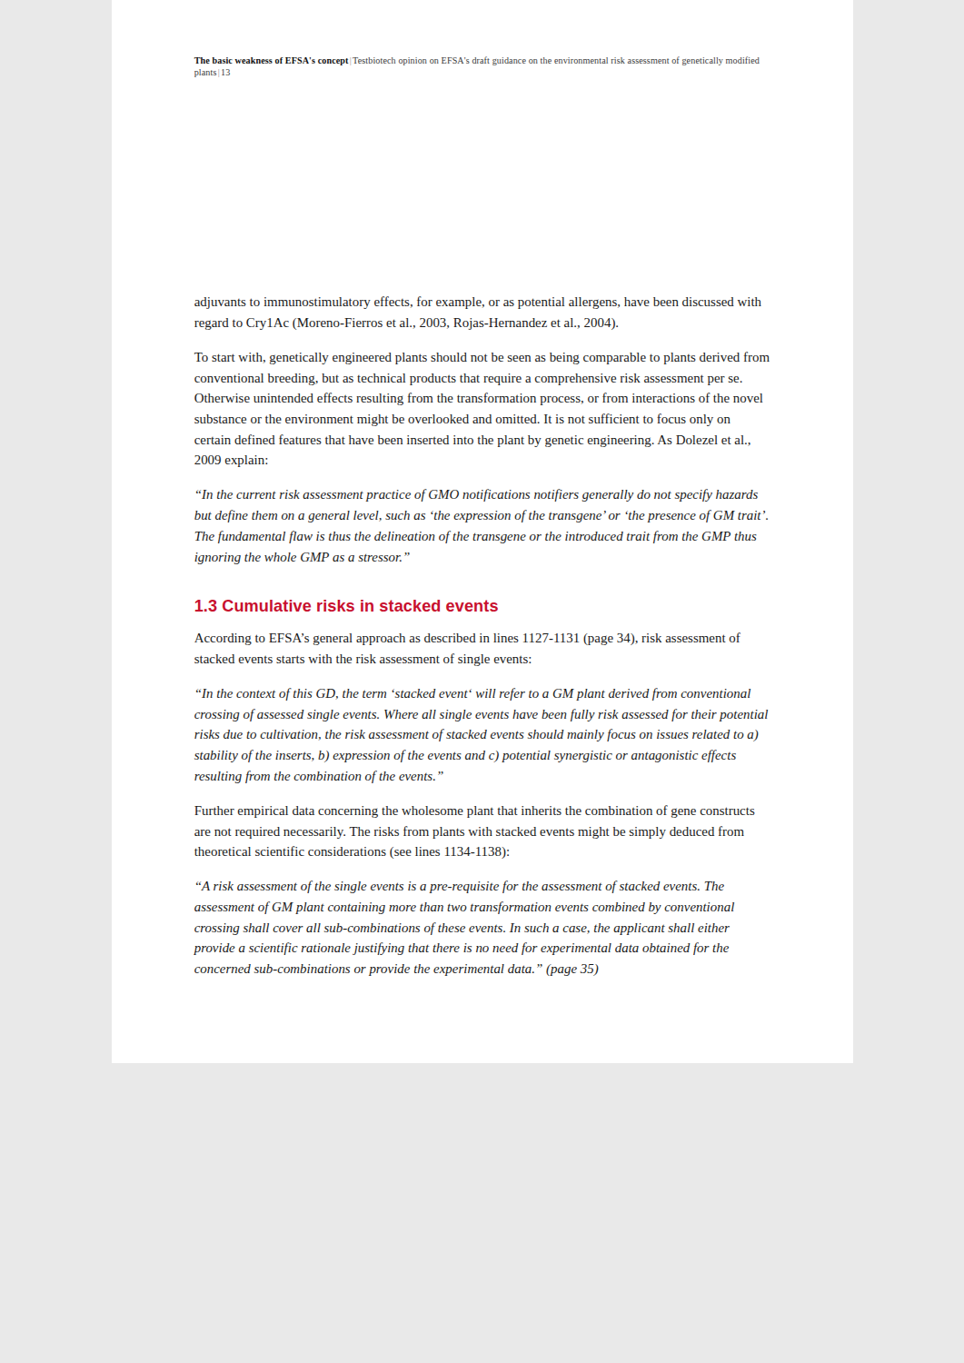The basic weakness of EFSA's concept|Testbiotech opinion on EFSA's draft guidance on the environmental risk assessment of genetically modified plants|13
adjuvants to immunostimulatory effects, for example, or as potential allergens, have been discussed with regard to Cry1Ac (Moreno-Fierros et al., 2003, Rojas-Hernandez et al., 2004).
To start with, genetically engineered plants should not be seen as being comparable to plants derived from conventional breeding, but as technical products that require a comprehensive risk assessment per se. Otherwise unintended effects resulting from the transformation process, or from interactions of the novel substance or the environment might be overlooked and omitted. It is not sufficient to focus only on certain defined features that have been inserted into the plant by genetic engineering. As Dolezel et al., 2009 explain:
“In the current risk assessment practice of GMO notifications notifiers generally do not specify hazards but define them on a general level, such as ‘the expression of the transgene’ or ‘the presence of GM trait’. The fundamental flaw is thus the delineation of the transgene or the introduced trait from the GMP thus ignoring the whole GMP as a stressor.”
1.3 Cumulative risks in stacked events
According to EFSA’s general approach as described in lines 1127-1131 (page 34), risk assessment of stacked events starts with the risk assessment of single events:
“In the context of this GD, the term ‘stacked event‘ will refer to a GM plant derived from conventional crossing of assessed single events. Where all single events have been fully risk assessed for their potential risks due to cultivation, the risk assessment of stacked events should mainly focus on issues related to a) stability of the inserts, b) expression of the events and c) potential synergistic or antagonistic effects resulting from the combination of the events.”
Further empirical data concerning the wholesome plant that inherits the combination of gene constructs are not required necessarily. The risks from plants with stacked events might be simply deduced from theoretical scientific considerations (see lines 1134-1138):
“A risk assessment of the single events is a pre-requisite for the assessment of stacked events. The assessment of GM plant containing more than two transformation events combined by conventional crossing shall cover all sub-combinations of these events. In such a case, the applicant shall either provide a scientific rationale justifying that there is no need for experimental data obtained for the concerned sub-combinations or provide the experimental data.” (page 35)